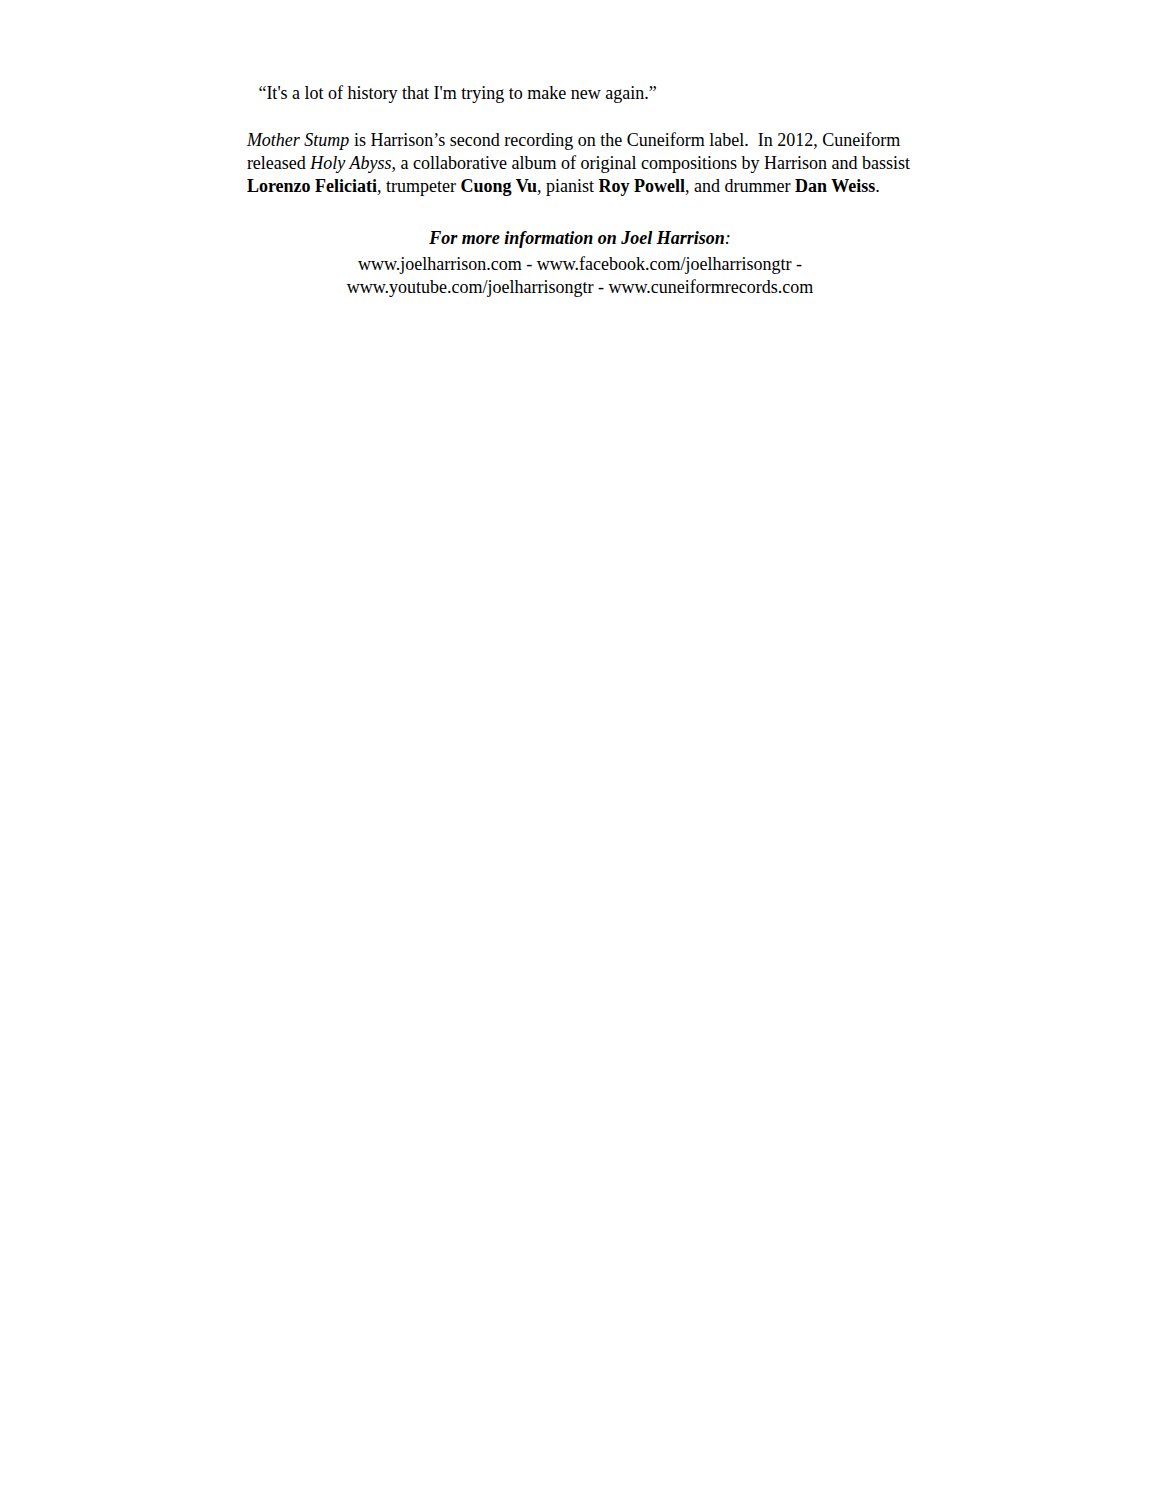“It's a lot of history that I'm trying to make new again.”
Mother Stump is Harrison’s second recording on the Cuneiform label. In 2012, Cuneiform released Holy Abyss, a collaborative album of original compositions by Harrison and bassist Lorenzo Feliciati, trumpeter Cuong Vu, pianist Roy Powell, and drummer Dan Weiss.
For more information on Joel Harrison:
www.joelharrison.com - www.facebook.com/joelharrisongtr - www.youtube.com/joelharrisongtr - www.cuneiformrecords.com